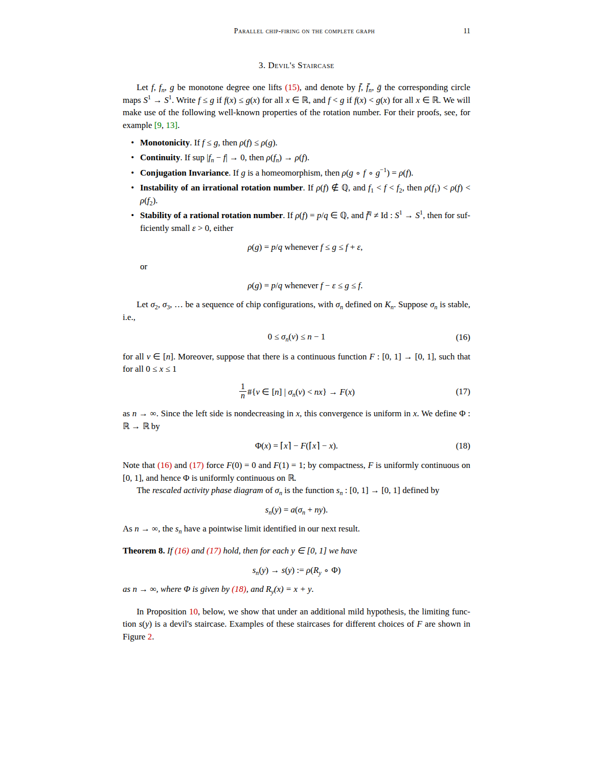Parallel chip-firing on the complete graph 11
3. Devil's Staircase
Let f, fn, g be monotone degree one lifts (15), and denote by f̄, f̄n, ḡ the corresponding circle maps S1 → S1. Write f ≤ g if f(x) ≤ g(x) for all x ∈ ℝ, and f < g if f(x) < g(x) for all x ∈ ℝ. We will make use of the following well-known properties of the rotation number. For their proofs, see, for example [9, 13].
Monotonicity. If f ≤ g, then ρ(f) ≤ ρ(g).
Continuity. If sup |fn − f| → 0, then ρ(fn) → ρ(f).
Conjugation Invariance. If g is a homeomorphism, then ρ(g ∘ f ∘ g−1) = ρ(f).
Instability of an irrational rotation number. If ρ(f) ∉ ℚ, and f1 < f < f2, then ρ(f1) < ρ(f) < ρ(f2).
Stability of a rational rotation number. If ρ(f) = p/q ∈ ℚ, and f̄q ≠ Id : S1 → S1, then for sufficiently small ε > 0, either
ρ(g) = p/q whenever f ≤ g ≤ f + ε,
or
ρ(g) = p/q whenever f − ε ≤ g ≤ f.
Let σ2, σ3, … be a sequence of chip configurations, with σn defined on Kn. Suppose σn is stable, i.e.,
0 ≤ σn(v) ≤ n − 1 (16)
for all v ∈ [n]. Moreover, suppose that there is a continuous function F : [0, 1] → [0, 1], such that for all 0 ≤ x ≤ 1
1 n#{v ∈ [n] | σn(v) < nx} → F(x) (17)
as n → ∞. Since the left side is nondecreasing in x, this convergence is uniform in x. We define Φ : ℝ → ℝ by
Φ(x) = ⌈x⌉ − F(⌈x⌉ − x). (18)
Note that (16) and (17) force F(0) = 0 and F(1) = 1; by compactness, F is uniformly continuous on [0, 1], and hence Φ is uniformly continuous on ℝ.
The rescaled activity phase diagram of σn is the function sn : [0, 1] → [0, 1] defined by
sn(y) = a(σn + ny).
As n → ∞, the sn have a pointwise limit identified in our next result.
Theorem 8. If (16) and (17) hold, then for each y ∈ [0, 1] we have
sn(y) → s(y) := ρ(Ry ∘ Φ)
as n → ∞, where Φ is given by (18), and Ry(x) = x + y.
In Proposition 10, below, we show that under an additional mild hypothesis, the limiting function s(y) is a devil's staircase. Examples of these staircases for different choices of F are shown in Figure 2.